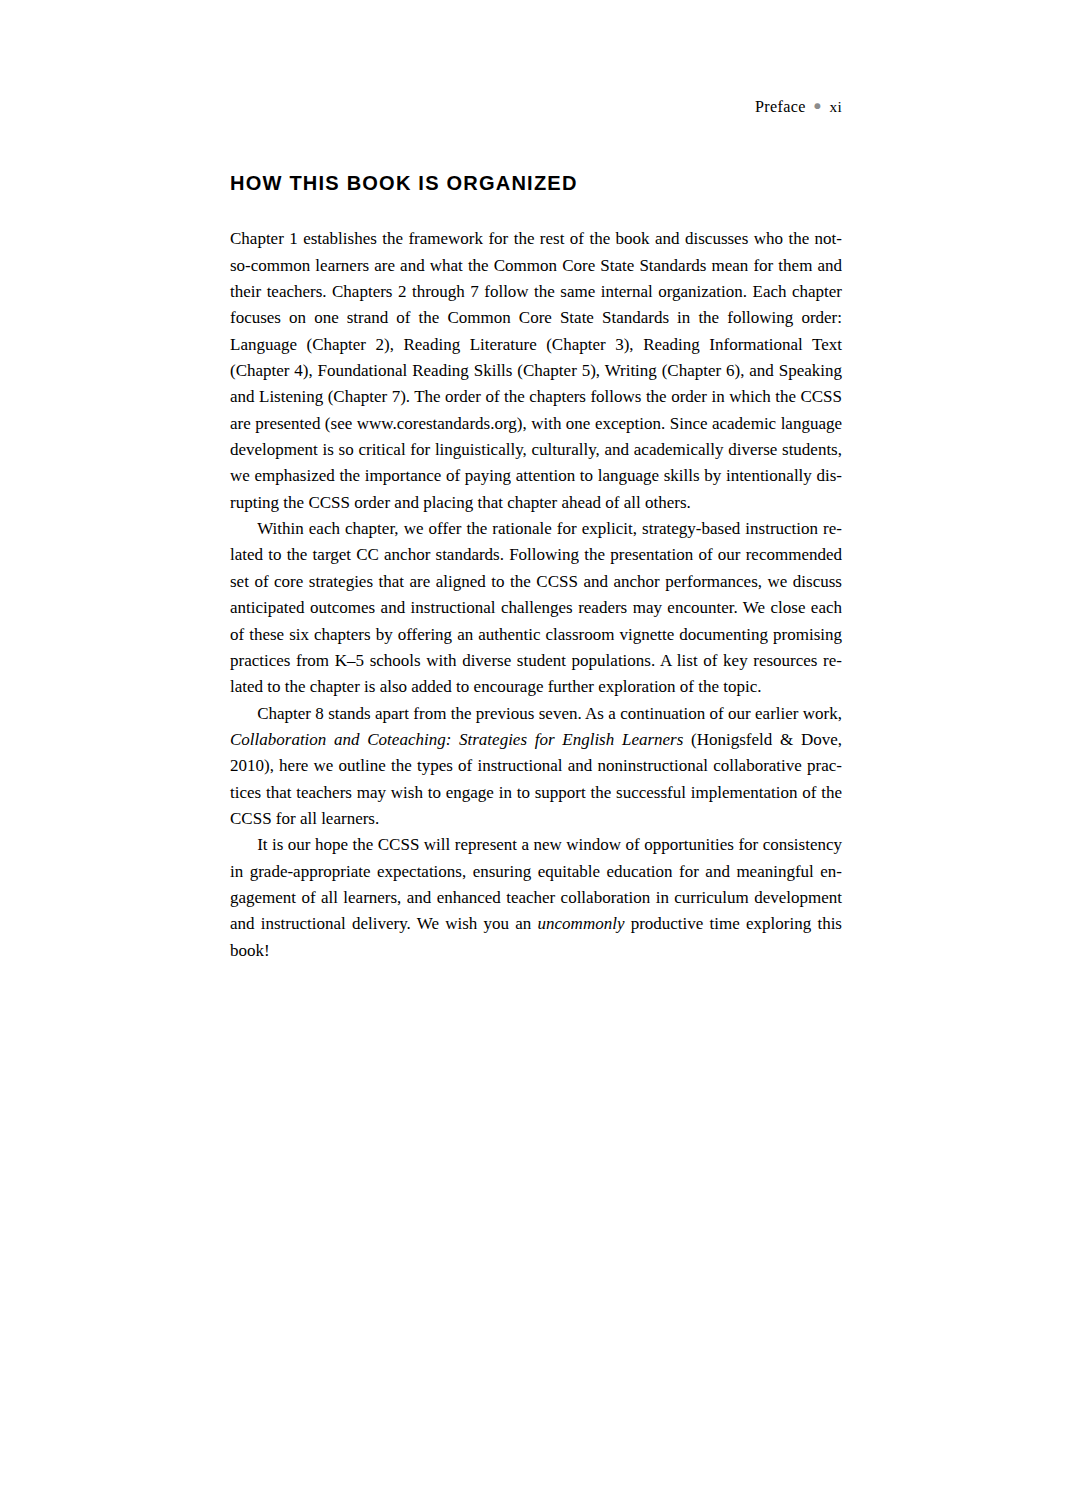Preface●xi
How This Book Is Organized
Chapter 1 establishes the framework for the rest of the book and discusses who the not-so-common learners are and what the Common Core State Standards mean for them and their teachers. Chapters 2 through 7 follow the same internal organization. Each chapter focuses on one strand of the Common Core State Standards in the following order: Language (Chapter 2), Reading Literature (Chapter 3), Reading Informational Text (Chapter 4), Foundational Reading Skills (Chapter 5), Writing (Chapter 6), and Speaking and Listening (Chapter 7). The order of the chapters follows the order in which the CCSS are presented (see www.corestandards.org), with one exception. Since academic language development is so critical for linguistically, culturally, and academically diverse students, we emphasized the importance of paying attention to language skills by intentionally disrupting the CCSS order and placing that chapter ahead of all others.
Within each chapter, we offer the rationale for explicit, strategy-based instruction related to the target CC anchor standards. Following the presentation of our recommended set of core strategies that are aligned to the CCSS and anchor performances, we discuss anticipated outcomes and instructional challenges readers may encounter. We close each of these six chapters by offering an authentic classroom vignette documenting promising practices from K–5 schools with diverse student populations. A list of key resources related to the chapter is also added to encourage further exploration of the topic.
Chapter 8 stands apart from the previous seven. As a continuation of our earlier work, Collaboration and Coteaching: Strategies for English Learners (Honigsfeld & Dove, 2010), here we outline the types of instructional and noninstructional collaborative practices that teachers may wish to engage in to support the successful implementation of the CCSS for all learners.
It is our hope the CCSS will represent a new window of opportunities for consistency in grade-appropriate expectations, ensuring equitable education for and meaningful engagement of all learners, and enhanced teacher collaboration in curriculum development and instructional delivery. We wish you an uncommonly productive time exploring this book!